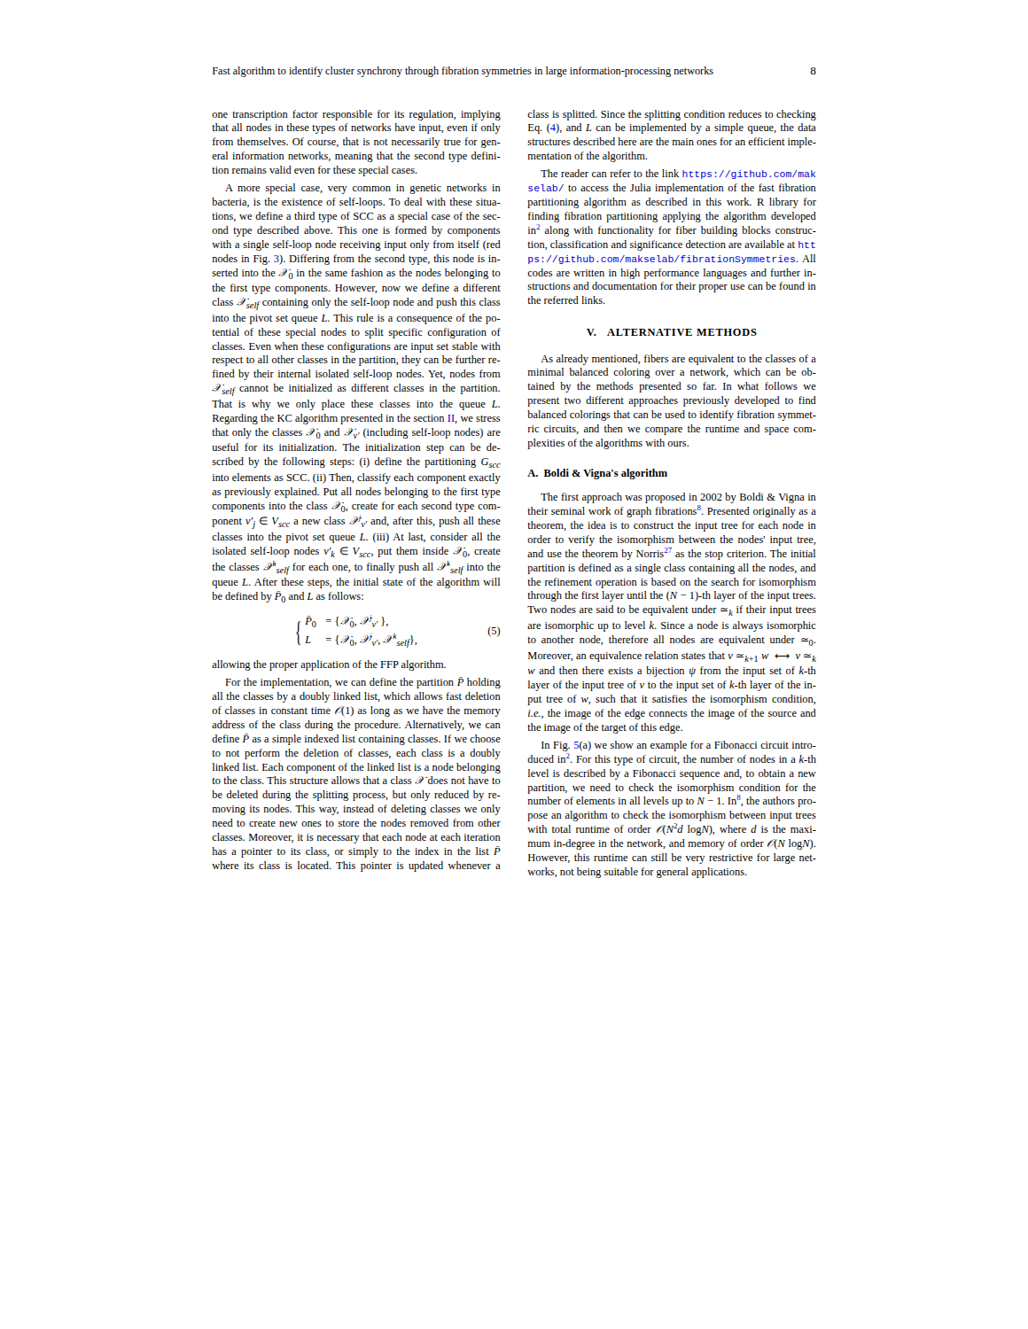Fast algorithm to identify cluster synchrony through fibration symmetries in large information-processing networks
8
one transcription factor responsible for its regulation, implying that all nodes in these types of networks have input, even if only from themselves. Of course, that is not necessarily true for general information networks, meaning that the second type definition remains valid even for these special cases.
A more special case, very common in genetic networks in bacteria, is the existence of self-loops. To deal with these situations, we define a third type of SCC as a special case of the second type described above. This one is formed by components with a single self-loop node receiving input only from itself (red nodes in Fig. 3). Differing from the second type, this node is inserted into the 𝒳0 in the same fashion as the nodes belonging to the first type components. However, now we define a different class 𝒳self containing only the self-loop node and push this class into the pivot set queue L. This rule is a consequence of the potential of these special nodes to split specific configuration of classes. Even when these configurations are input set stable with respect to all other classes in the partition, they can be further refined by their internal isolated self-loop nodes. Yet, nodes from 𝒳self cannot be initialized as different classes in the partition. That is why we only place these classes into the queue L. Regarding the KC algorithm presented in the section II, we stress that only the classes 𝒳0 and 𝒳v′ (including self-loop nodes) are useful for its initialization. The initialization step can be described by the following steps: (i) define the partitioning Gscc into elements as SCC. (ii) Then, classify each component exactly as previously explained. Put all nodes belonging to the first type components into the class 𝒳0, create for each second type component v′j ∈ Vscc a new class 𝒳jv′ and, after this, push all these classes into the pivot set queue L. (iii) At last, consider all the isolated self-loop nodes v′k ∈ Vscc, put them inside 𝒳0, create the classes 𝒳kself for each one, to finally push all 𝒳kself into the queue L. After these steps, the initial state of the algorithm will be defined by P̄0 and L as follows:
P̄0={𝒳0, 𝒳jv′ }, L={𝒳0, 𝒳jv′, 𝒳kself}, (5)
allowing the proper application of the FFP algorithm.
For the implementation, we can define the partition P̄ holding all the classes by a doubly linked list, which allows fast deletion of classes in constant time 𝒪(1) as long as we have the memory address of the class during the procedure. Alternatively, we can define P̄ as a simple indexed list containing classes. If we choose to not perform the deletion of classes, each class is a doubly linked list. Each component of the linked list is a node belonging to the class. This structure allows that a class 𝒳 does not have to be deleted during the splitting process, but only reduced by removing its nodes. This way, instead of deleting classes we only need to create new ones to store the nodes removed from other classes. Moreover, it is necessary that each node at each iteration has a pointer to its class, or simply to the index in the list P̄ where its class is located. This pointer is updated whenever a class is splitted. Since the splitting condition reduces to checking Eq. (4), and L can be implemented by a simple queue, the data structures described here are the main ones for an efficient implementation of the algorithm.
The reader can refer to the link https://github.com/makselab/ to access the Julia implementation of the fast fibration partitioning algorithm as described in this work. R library for finding fibration partitioning applying the algorithm developed in2 along with functionality for fiber building blocks construction, classification and significance detection are available at https://github.com/makselab/fibrationSymmetries. All codes are written in high performance languages and further instructions and documentation for their proper use can be found in the referred links.
V. Alternative Methods
As already mentioned, fibers are equivalent to the classes of a minimal balanced coloring over a network, which can be obtained by the methods presented so far. In what follows we present two different approaches previously developed to find balanced colorings that can be used to identify fibration symmetric circuits, and then we compare the runtime and space complexities of the algorithms with ours.
A. Boldi & Vigna's algorithm
The first approach was proposed in 2002 by Boldi & Vigna in their seminal work of graph fibrations8. Presented originally as a theorem, the idea is to construct the input tree for each node in order to verify the isomorphism between the nodes' input tree, and use the theorem by Norris27 as the stop criterion. The initial partition is defined as a single class containing all the nodes, and the refinement operation is based on the search for isomorphism through the first layer until the (N − 1)-th layer of the input trees. Two nodes are said to be equivalent under ≃k if their input trees are isomorphic up to level k. Since a node is always isomorphic to another node, therefore all nodes are equivalent under ≃0. Moreover, an equivalence relation states that v ≃k+1 w ⟷ v ≃k w and then there exists a bijection ψ from the input set of k-th layer of the input tree of v to the input set of k-th layer of the input tree of w, such that it satisfies the isomorphism condition, i.e., the image of the edge connects the image of the source and the image of the target of this edge.
In Fig. 5(a) we show an example for a Fibonacci circuit introduced in2. For this type of circuit, the number of nodes in a k-th level is described by a Fibonacci sequence and, to obtain a new partition, we need to check the isomorphism condition for the number of elements in all levels up to N − 1. In8, the authors propose an algorithm to check the isomorphism between input trees with total runtime of order 𝒪(N2d logN), where d is the maximum in-degree in the network, and memory of order 𝒪(N logN). However, this runtime can still be very restrictive for large networks, not being suitable for general applications.